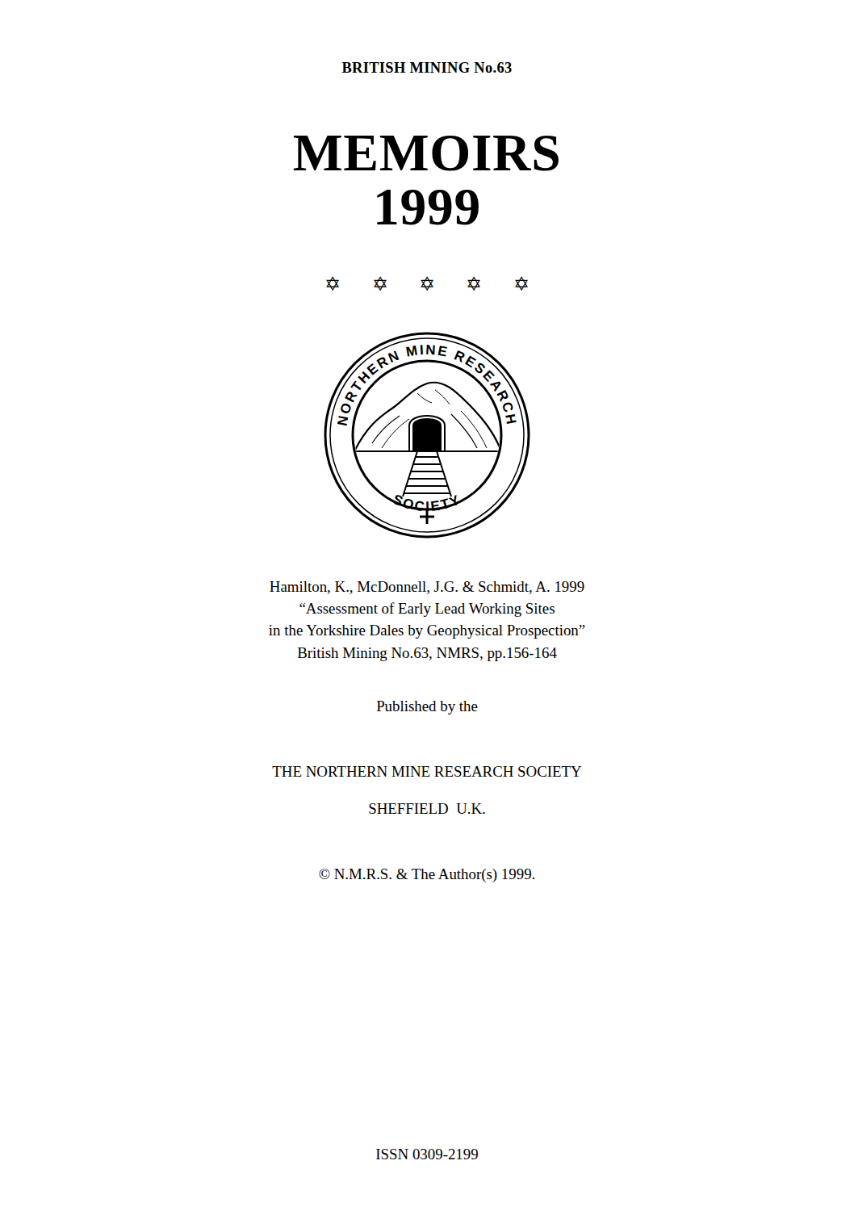BRITISH MINING No.63
MEMOIRS
1999
✡✡✡✡✡
NORTHERN MINE RESEARCH SOCIETY
Hamilton, K., McDonnell, J.G. & Schmidt, A. 1999
“Assessment of Early Lead Working Sites
in the Yorkshire Dales by Geophysical Prospection”
British Mining No.63, NMRS, pp.156-164
Published by the
THE NORTHERN MINE RESEARCH SOCIETY
SHEFFIELD U.K.
© N.M.R.S. & The Author(s) 1999.
ISSN 0309-2199